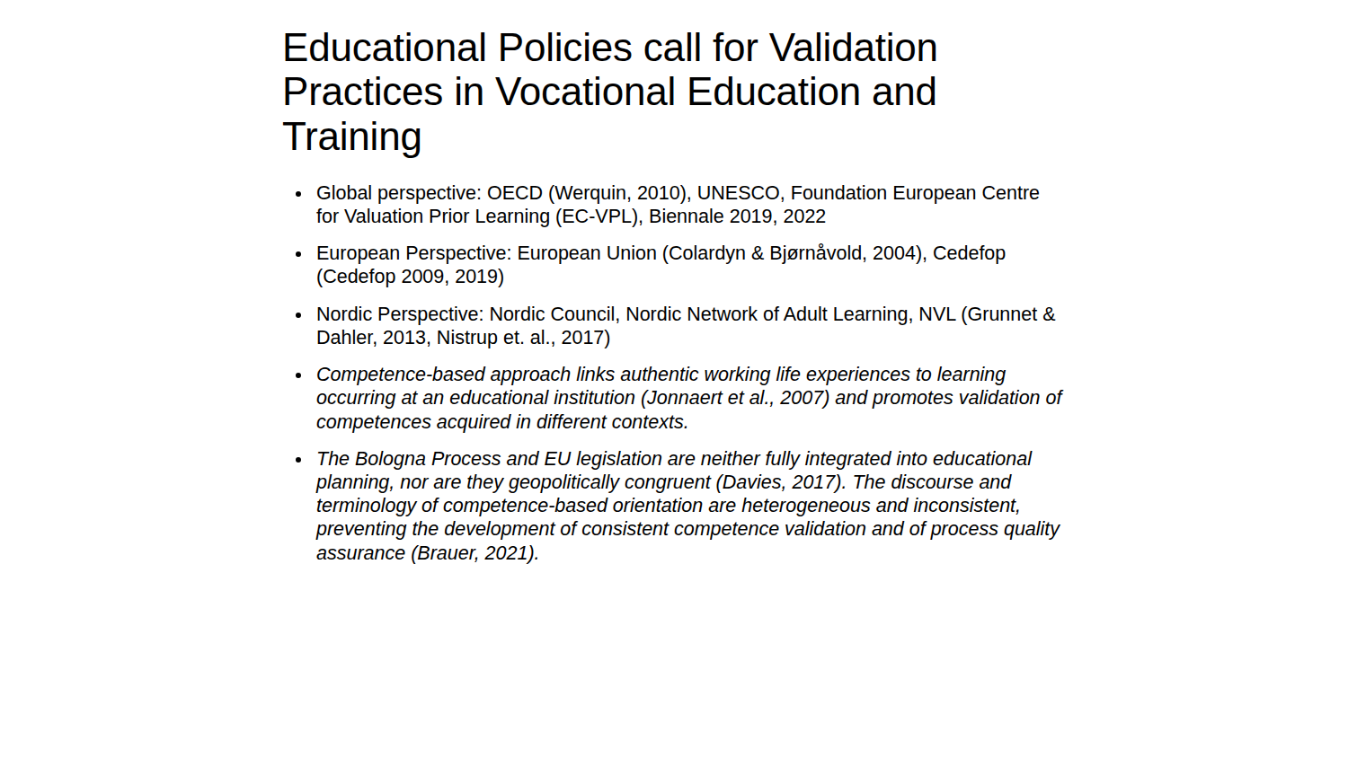Educational Policies call for Validation Practices in Vocational Education and Training
Global perspective: OECD (Werquin, 2010), UNESCO, Foundation European Centre for Valuation Prior Learning (EC-VPL), Biennale 2019, 2022
European Perspective: European Union (Colardyn & Bjørnåvold, 2004), Cedefop (Cedefop 2009, 2019)
Nordic Perspective: Nordic Council, Nordic Network of Adult Learning, NVL (Grunnet & Dahler, 2013, Nistrup et. al., 2017)
Competence-based approach links authentic working life experiences to learning occurring at an educational institution (Jonnaert et al., 2007) and promotes validation of competences acquired in different contexts.
The Bologna Process and EU legislation are neither fully integrated into educational planning, nor are they geopolitically congruent (Davies, 2017). The discourse and terminology of competence-based orientation are heterogeneous and inconsistent, preventing the development of consistent competence validation and of process quality assurance (Brauer, 2021).